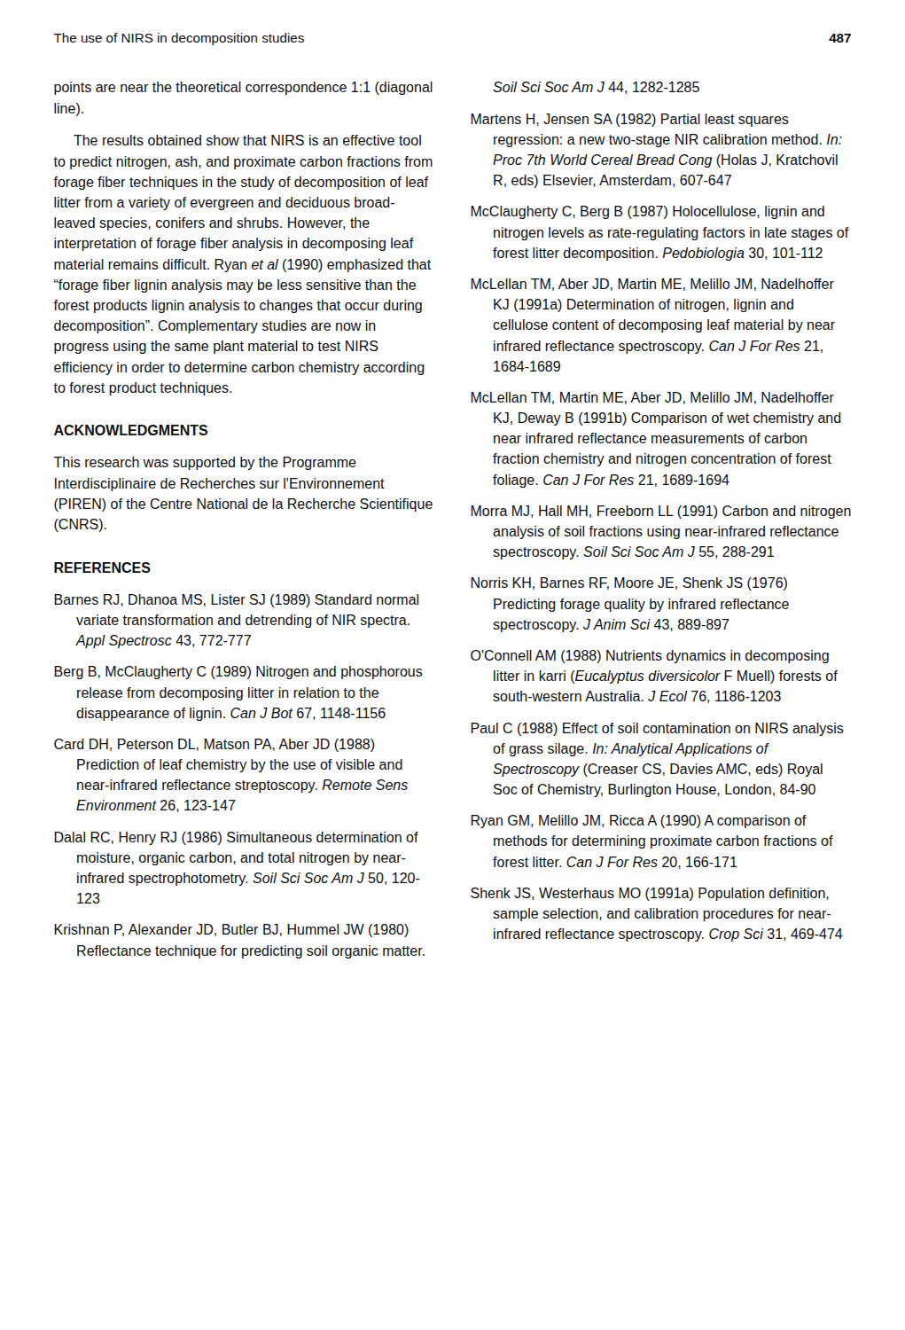The use of NIRS in decomposition studies 487
points are near the theoretical correspondence 1:1 (diagonal line).
The results obtained show that NIRS is an effective tool to predict nitrogen, ash, and proximate carbon fractions from forage fiber techniques in the study of decomposition of leaf litter from a variety of evergreen and deciduous broad-leaved species, conifers and shrubs. However, the interpretation of forage fiber analysis in decomposing leaf material remains difficult. Ryan et al (1990) emphasized that “forage fiber lignin analysis may be less sensitive than the forest products lignin analysis to changes that occur during decomposition”. Complementary studies are now in progress using the same plant material to test NIRS efficiency in order to determine carbon chemistry according to forest product techniques.
Acknowledgments
This research was supported by the Programme Interdisciplinaire de Recherches sur l'Environnement (PIREN) of the Centre National de la Recherche Scientifique (CNRS).
References
Barnes RJ, Dhanoa MS, Lister SJ (1989) Standard normal variate transformation and detrending of NIR spectra. Appl Spectrosc 43, 772-777
Berg B, McClaugherty C (1989) Nitrogen and phosphorous release from decomposing litter in relation to the disappearance of lignin. Can J Bot 67, 1148-1156
Card DH, Peterson DL, Matson PA, Aber JD (1988) Prediction of leaf chemistry by the use of visible and near-infrared reflectance streptoscopy. Remote Sens Environment 26, 123-147
Dalal RC, Henry RJ (1986) Simultaneous determination of moisture, organic carbon, and total nitrogen by near-infrared spectrophotometry. Soil Sci Soc Am J 50, 120-123
Krishnan P, Alexander JD, Butler BJ, Hummel JW (1980) Reflectance technique for predicting soil organic matter. Soil Sci Soc Am J 44, 1282-1285
Martens H, Jensen SA (1982) Partial least squares regression: a new two-stage NIR calibration method. In: Proc 7th World Cereal Bread Cong (Holas J, Kratchovil R, eds) Elsevier, Amsterdam, 607-647
McClaugherty C, Berg B (1987) Holocellulose, lignin and nitrogen levels as rate-regulating factors in late stages of forest litter decomposition. Pedobiologia 30, 101-112
McLellan TM, Aber JD, Martin ME, Melillo JM, Nadelhoffer KJ (1991a) Determination of nitrogen, lignin and cellulose content of decomposing leaf material by near infrared reflectance spectroscopy. Can J For Res 21, 1684-1689
McLellan TM, Martin ME, Aber JD, Melillo JM, Nadelhoffer KJ, Deway B (1991b) Comparison of wet chemistry and near infrared reflectance measurements of carbon fraction chemistry and nitrogen concentration of forest foliage. Can J For Res 21, 1689-1694
Morra MJ, Hall MH, Freeborn LL (1991) Carbon and nitrogen analysis of soil fractions using near-infrared reflectance spectroscopy. Soil Sci Soc Am J 55, 288-291
Norris KH, Barnes RF, Moore JE, Shenk JS (1976) Predicting forage quality by infrared reflectance spectroscopy. J Anim Sci 43, 889-897
O'Connell AM (1988) Nutrients dynamics in decomposing litter in karri (Eucalyptus diversicolor F Muell) forests of south-western Australia. J Ecol 76, 1186-1203
Paul C (1988) Effect of soil contamination on NIRS analysis of grass silage. In: Analytical Applications of Spectroscopy (Creaser CS, Davies AMC, eds) Royal Soc of Chemistry, Burlington House, London, 84-90
Ryan GM, Melillo JM, Ricca A (1990) A comparison of methods for determining proximate carbon fractions of forest litter. Can J For Res 20, 166-171
Shenk JS, Westerhaus MO (1991a) Population definition, sample selection, and calibration procedures for near-infrared reflectance spectroscopy. Crop Sci 31, 469-474